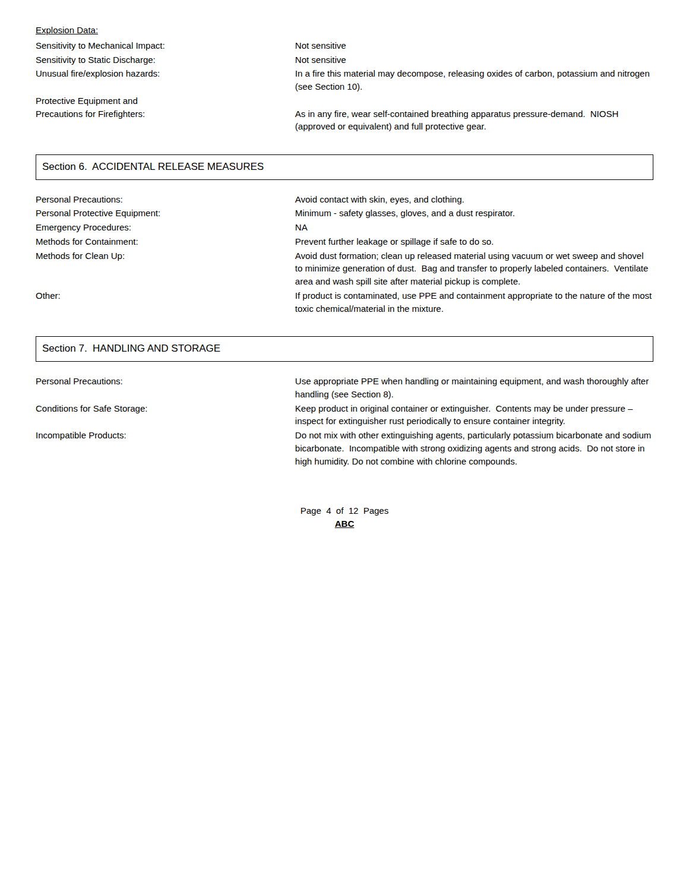Explosion Data:
| Sensitivity to Mechanical Impact: | Not sensitive |
| Sensitivity to Static Discharge: | Not sensitive |
| Unusual fire/explosion hazards: | In a fire this material may decompose, releasing oxides of carbon, potassium and nitrogen (see Section 10). |
| Protective Equipment and Precautions for Firefighters: | As in any fire, wear self-contained breathing apparatus pressure-demand. NIOSH (approved or equivalent) and full protective gear. |
Section 6. ACCIDENTAL RELEASE MEASURES
| Personal Precautions: | Avoid contact with skin, eyes, and clothing. |
| Personal Protective Equipment: | Minimum - safety glasses, gloves, and a dust respirator. |
| Emergency Procedures: | NA |
| Methods for Containment: | Prevent further leakage or spillage if safe to do so. |
| Methods for Clean Up: | Avoid dust formation; clean up released material using vacuum or wet sweep and shovel to minimize generation of dust. Bag and transfer to properly labeled containers. Ventilate area and wash spill site after material pickup is complete. |
| Other: | If product is contaminated, use PPE and containment appropriate to the nature of the most toxic chemical/material in the mixture. |
Section 7. HANDLING AND STORAGE
| Personal Precautions: | Use appropriate PPE when handling or maintaining equipment, and wash thoroughly after handling (see Section 8). |
| Conditions for Safe Storage: | Keep product in original container or extinguisher. Contents may be under pressure – inspect for extinguisher rust periodically to ensure container integrity. |
| Incompatible Products: | Do not mix with other extinguishing agents, particularly potassium bicarbonate and sodium bicarbonate. Incompatible with strong oxidizing agents and strong acids. Do not store in high humidity. Do not combine with chlorine compounds. |
Page 4 of 12 Pages
ABC